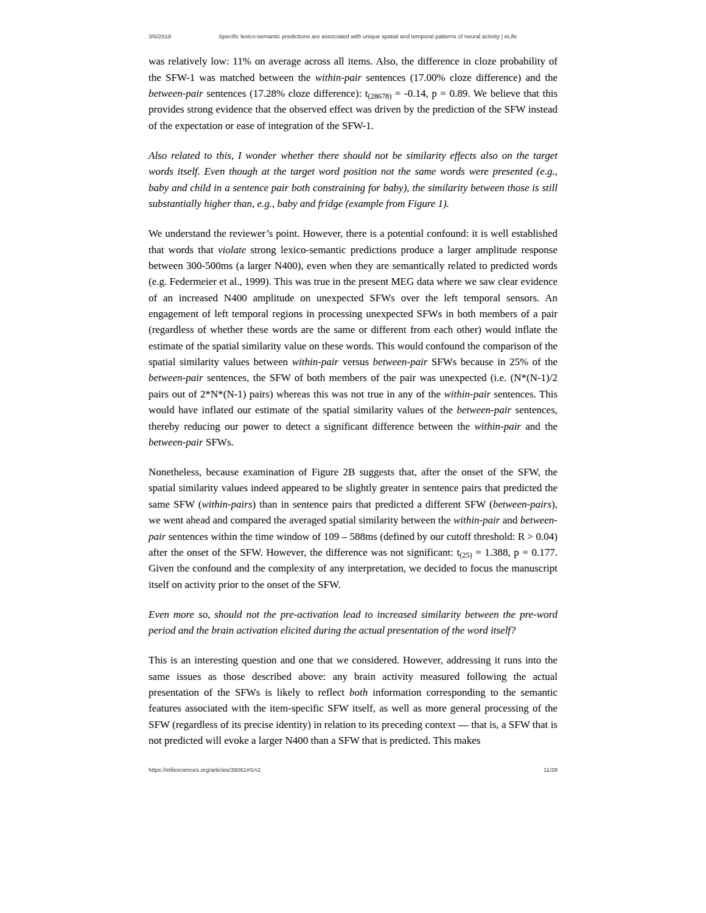3/6/2019 Specific lexico-semantic predictions are associated with unique spatial and temporal patterns of neural activity | eLife
was relatively low: 11% on average across all items. Also, the difference in cloze probability of the SFW-1 was matched between the within-pair sentences (17.00% cloze difference) and the between-pair sentences (17.28% cloze difference): t(28678) = -0.14, p = 0.89. We believe that this provides strong evidence that the observed effect was driven by the prediction of the SFW instead of the expectation or ease of integration of the SFW-1.
Also related to this, I wonder whether there should not be similarity effects also on the target words itself. Even though at the target word position not the same words were presented (e.g., baby and child in a sentence pair both constraining for baby), the similarity between those is still substantially higher than, e.g., baby and fridge (example from Figure 1).
We understand the reviewer’s point. However, there is a potential confound: it is well established that words that violate strong lexico-semantic predictions produce a larger amplitude response between 300-500ms (a larger N400), even when they are semantically related to predicted words (e.g. Federmeier et al., 1999). This was true in the present MEG data where we saw clear evidence of an increased N400 amplitude on unexpected SFWs over the left temporal sensors. An engagement of left temporal regions in processing unexpected SFWs in both members of a pair (regardless of whether these words are the same or different from each other) would inflate the estimate of the spatial similarity value on these words. This would confound the comparison of the spatial similarity values between within-pair versus between-pair SFWs because in 25% of the between-pair sentences, the SFW of both members of the pair was unexpected (i.e. (N*(N-1)/2 pairs out of 2*N*(N-1) pairs) whereas this was not true in any of the within-pair sentences. This would have inflated our estimate of the spatial similarity values of the between-pair sentences, thereby reducing our power to detect a significant difference between the within-pair and the between-pair SFWs.
Nonetheless, because examination of Figure 2B suggests that, after the onset of the SFW, the spatial similarity values indeed appeared to be slightly greater in sentence pairs that predicted the same SFW (within-pairs) than in sentence pairs that predicted a different SFW (between-pairs), we went ahead and compared the averaged spatial similarity between the within-pair and between-pair sentences within the time window of 109 – 588ms (defined by our cutoff threshold: R > 0.04) after the onset of the SFW. However, the difference was not significant: t(25) = 1.388, p = 0.177. Given the confound and the complexity of any interpretation, we decided to focus the manuscript itself on activity prior to the onset of the SFW.
Even more so, should not the pre-activation lead to increased similarity between the pre-word period and the brain activation elicited during the actual presentation of the word itself?
This is an interesting question and one that we considered. However, addressing it runs into the same issues as those described above: any brain activity measured following the actual presentation of the SFWs is likely to reflect both information corresponding to the semantic features associated with the item-specific SFW itself, as well as more general processing of the SFW (regardless of its precise identity) in relation to its preceding context — that is, a SFW that is not predicted will evoke a larger N400 than a SFW that is predicted. This makes
https://elifesciences.org/articles/39061#SA2 11/28